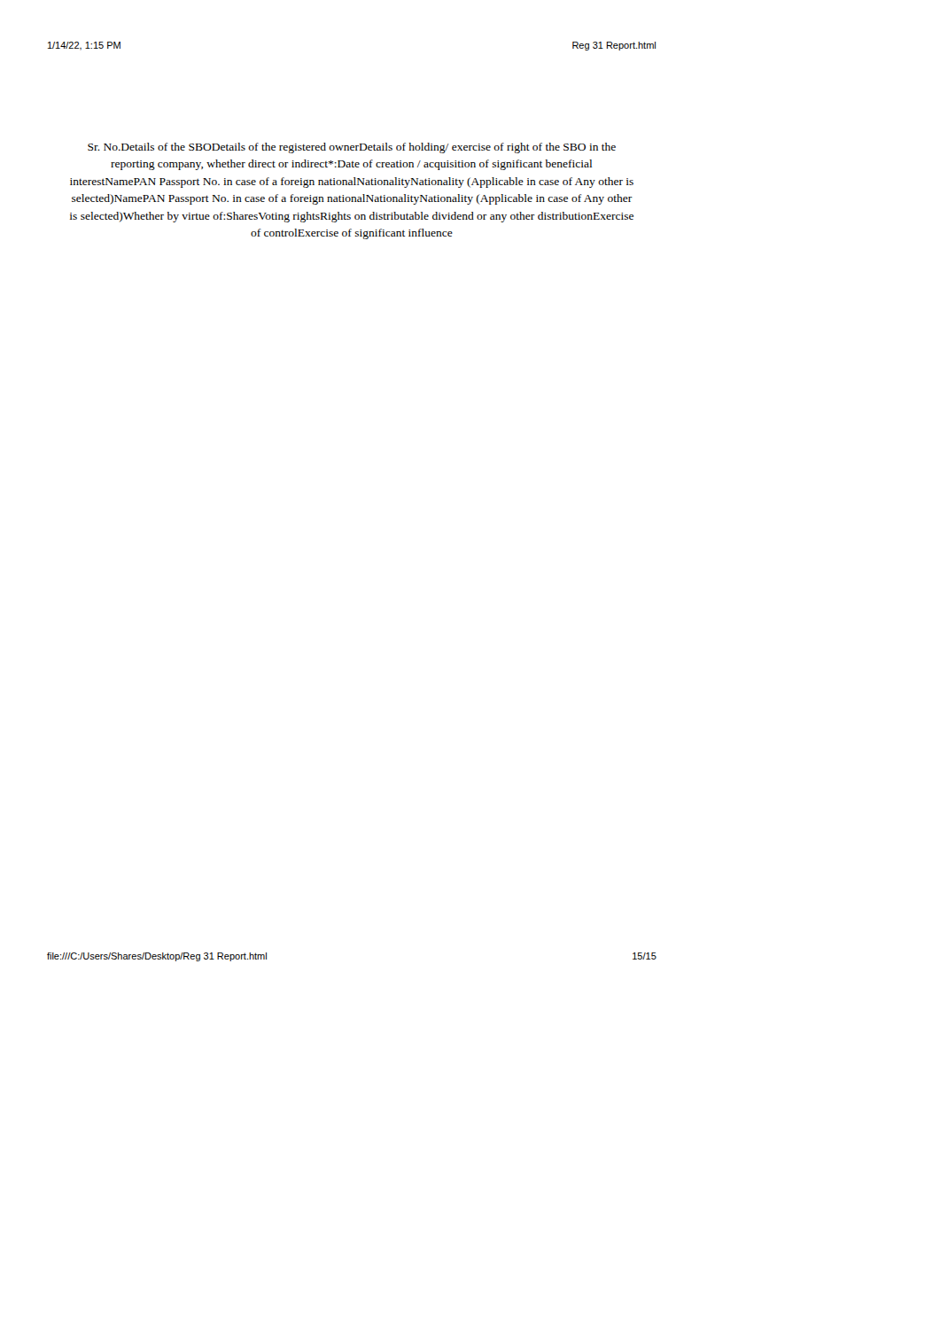1/14/22, 1:15 PM
Reg 31 Report.html
Sr. No.Details of the SBODetails of the registered ownerDetails of holding/ exercise of right of the SBO in the reporting company, whether direct or indirect*:Date of creation / acquisition of significant beneficial interestNamePAN Passport No. in case of a foreign nationalNationalityNationality (Applicable in case of Any other is selected)NamePAN Passport No. in case of a foreign nationalNationalityNationality (Applicable in case of Any other is selected)Whether by virtue of:SharesVoting rightsRights on distributable dividend or any other distributionExercise of controlExercise of significant influence
file:///C:/Users/Shares/Desktop/Reg 31 Report.html
15/15